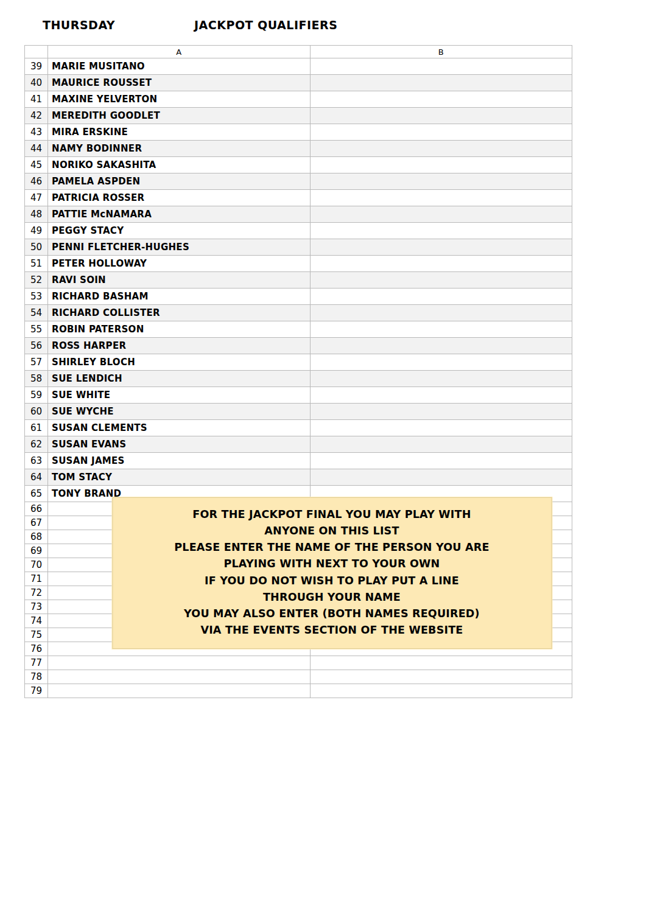THURSDAY JACKPOT QUALIFIERS
| | A | B |
| --- | --- | --- |
| 39 | MARIE MUSITANO | |
| 40 | MAURICE ROUSSET | |
| 41 | MAXINE YELVERTON | |
| 42 | MEREDITH GOODLET | |
| 43 | MIRA ERSKINE | |
| 44 | NAMY BODINNER | |
| 45 | NORIKO SAKASHITA | |
| 46 | PAMELA ASPDEN | |
| 47 | PATRICIA ROSSER | |
| 48 | PATTIE McNAMARA | |
| 49 | PEGGY STACY | |
| 50 | PENNI FLETCHER-HUGHES | |
| 51 | PETER HOLLOWAY | |
| 52 | RAVI SOIN | |
| 53 | RICHARD BASHAM | |
| 54 | RICHARD COLLISTER | |
| 55 | ROBIN PATERSON | |
| 56 | ROSS HARPER | |
| 57 | SHIRLEY BLOCH | |
| 58 | SUE LENDICH | |
| 59 | SUE WHITE | |
| 60 | SUE WYCHE | |
| 61 | SUSAN CLEMENTS | |
| 62 | SUSAN EVANS | |
| 63 | SUSAN JAMES | |
| 64 | TOM STACY | |
| 65 | TONY BRAND | |
| 66 | | |
| 67 | | |
| 68 | | |
| 69 | | |
| 70 | | |
| 71 | | |
| 72 | | |
| 73 | | |
| 74 | | |
| 75 | | |
| 76 | | |
| 77 | | |
| 78 | | |
| 79 | | |
FOR THE JACKPOT FINAL YOU MAY PLAY WITH
ANYONE ON THIS LIST
PLEASE ENTER THE NAME OF THE PERSON YOU ARE
PLAYING WITH NEXT TO YOUR OWN
IF YOU DO NOT WISH TO PLAY PUT A LINE
THROUGH YOUR NAME
YOU MAY ALSO ENTER (BOTH NAMES REQUIRED)
VIA THE EVENTS SECTION OF THE WEBSITE